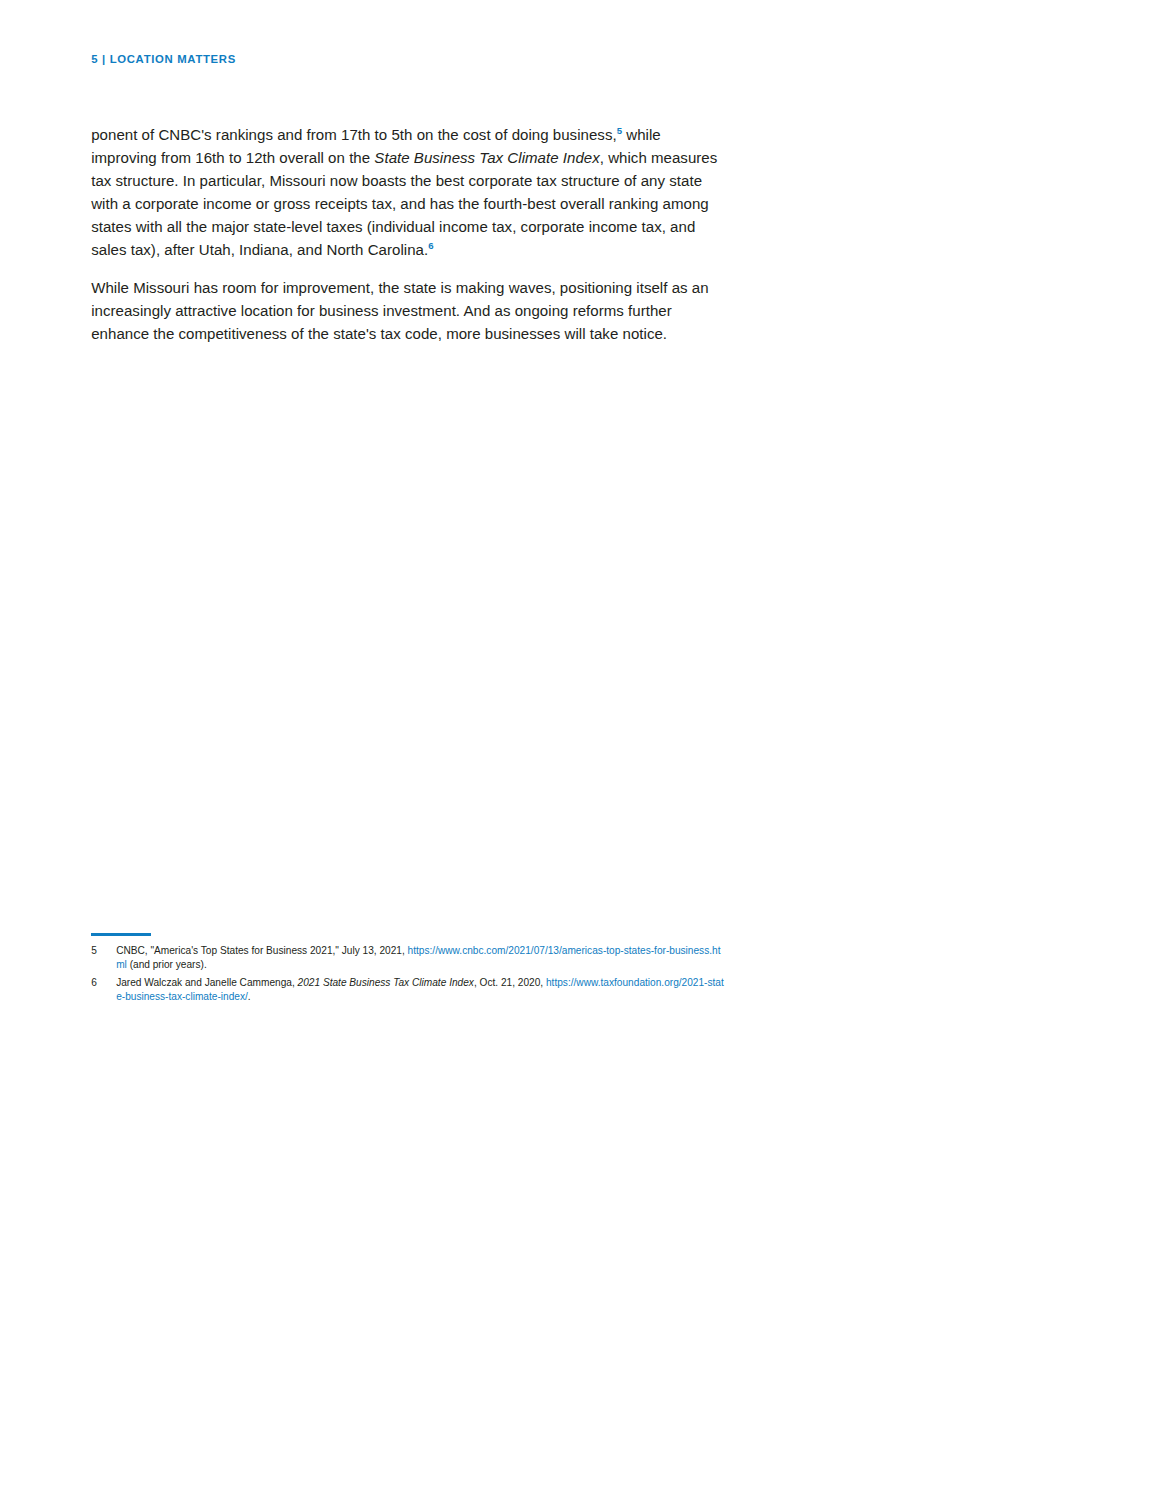5 | LOCATION MATTERS
ponent of CNBC's rankings and from 17th to 5th on the cost of doing business,5 while improving from 16th to 12th overall on the State Business Tax Climate Index, which measures tax structure. In particular, Missouri now boasts the best corporate tax structure of any state with a corporate income or gross receipts tax, and has the fourth-best overall ranking among states with all the major state-level taxes (individual income tax, corporate income tax, and sales tax), after Utah, Indiana, and North Carolina.6
While Missouri has room for improvement, the state is making waves, positioning itself as an increasingly attractive location for business investment. And as ongoing reforms further enhance the competitiveness of the state's tax code, more businesses will take notice.
5 CNBC, "America's Top States for Business 2021," July 13, 2021, https://www.cnbc.com/2021/07/13/americas-top-states-for-business.html (and prior years).
6 Jared Walczak and Janelle Cammenga, 2021 State Business Tax Climate Index, Oct. 21, 2020, https://www.taxfoundation.org/2021-state-business-tax-climate-index/.